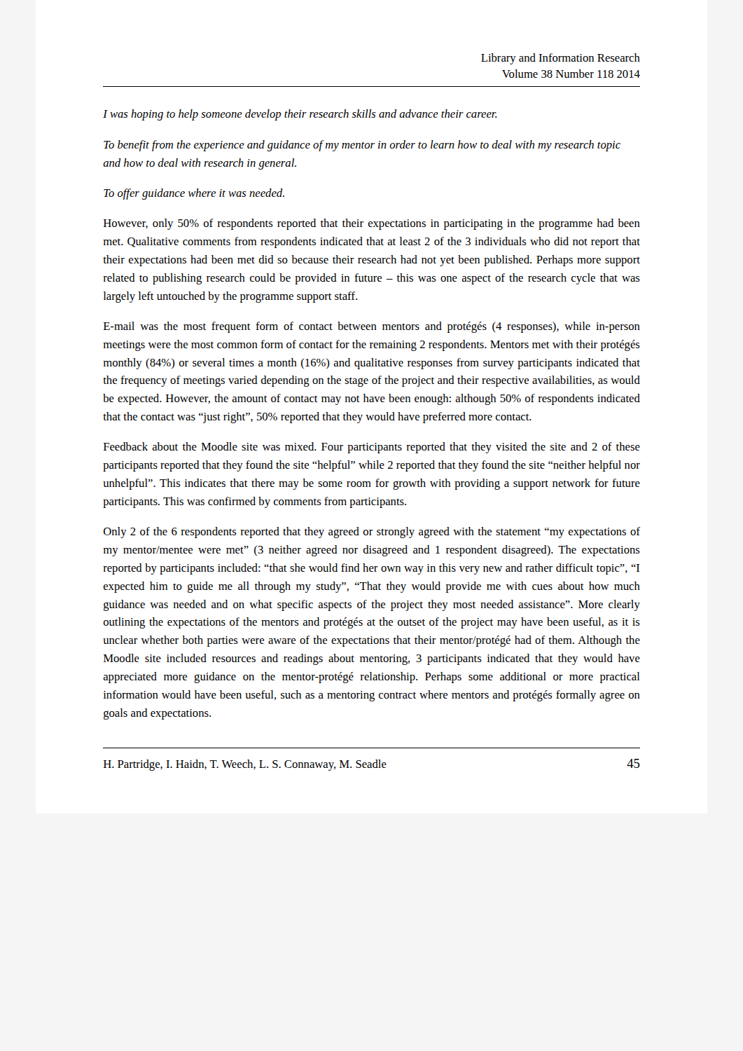Library and Information Research Volume 38 Number 118 2014
I was hoping to help someone develop their research skills and advance their career.
To benefit from the experience and guidance of my mentor in order to learn how to deal with my research topic and how to deal with research in general.
To offer guidance where it was needed.
However, only 50% of respondents reported that their expectations in participating in the programme had been met. Qualitative comments from respondents indicated that at least 2 of the 3 individuals who did not report that their expectations had been met did so because their research had not yet been published. Perhaps more support related to publishing research could be provided in future – this was one aspect of the research cycle that was largely left untouched by the programme support staff.
E-mail was the most frequent form of contact between mentors and protégés (4 responses), while in-person meetings were the most common form of contact for the remaining 2 respondents. Mentors met with their protégés monthly (84%) or several times a month (16%) and qualitative responses from survey participants indicated that the frequency of meetings varied depending on the stage of the project and their respective availabilities, as would be expected. However, the amount of contact may not have been enough: although 50% of respondents indicated that the contact was “just right”, 50% reported that they would have preferred more contact.
Feedback about the Moodle site was mixed. Four participants reported that they visited the site and 2 of these participants reported that they found the site “helpful” while 2 reported that they found the site “neither helpful nor unhelpful”. This indicates that there may be some room for growth with providing a support network for future participants. This was confirmed by comments from participants.
Only 2 of the 6 respondents reported that they agreed or strongly agreed with the statement “my expectations of my mentor/mentee were met” (3 neither agreed nor disagreed and 1 respondent disagreed). The expectations reported by participants included: “that she would find her own way in this very new and rather difficult topic”, “I expected him to guide me all through my study”, “That they would provide me with cues about how much guidance was needed and on what specific aspects of the project they most needed assistance”. More clearly outlining the expectations of the mentors and protégés at the outset of the project may have been useful, as it is unclear whether both parties were aware of the expectations that their mentor/protégé had of them. Although the Moodle site included resources and readings about mentoring, 3 participants indicated that they would have appreciated more guidance on the mentor-protégé relationship. Perhaps some additional or more practical information would have been useful, such as a mentoring contract where mentors and protégés formally agree on goals and expectations.
H. Partridge, I. Haidn, T. Weech, L. S. Connaway, M. Seadle 45